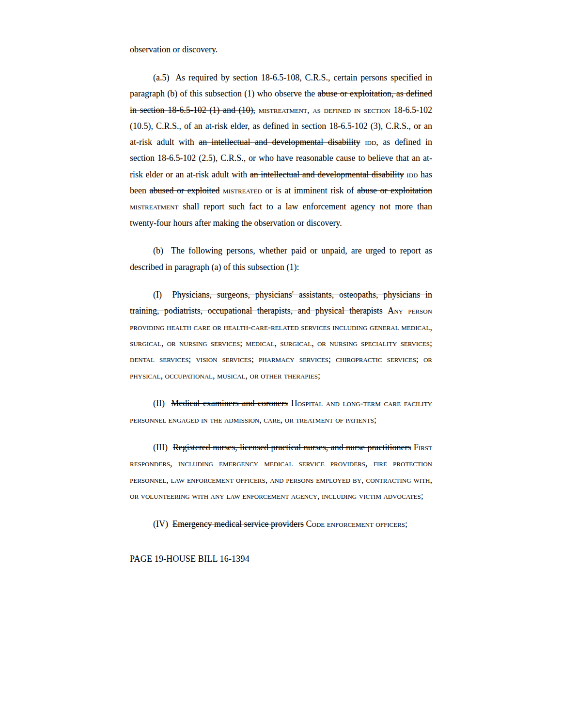observation or discovery.
(a.5) As required by section 18-6.5-108, C.R.S., certain persons specified in paragraph (b) of this subsection (1) who observe the abuse or exploitation, as defined in section 18-6.5-102 (1) and (10), mistreatment, as defined in section 18-6.5-102 (10.5), C.R.S., of an at-risk elder, as defined in section 18-6.5-102 (3), C.R.S., or an at-risk adult with an intellectual and developmental disability idd, as defined in section 18-6.5-102 (2.5), C.R.S., or who have reasonable cause to believe that an at-risk elder or an at-risk adult with an intellectual and developmental disability idd has been abused or exploited mistreated or is at imminent risk of abuse or exploitation mistreatment shall report such fact to a law enforcement agency not more than twenty-four hours after making the observation or discovery.
(b) The following persons, whether paid or unpaid, are urged to report as described in paragraph (a) of this subsection (1):
(I) Physicians, surgeons, physicians' assistants, osteopaths, physicians in training, podiatrists, occupational therapists, and physical therapists Any person providing health care or health-care-related services including general medical, surgical, or nursing services; medical, surgical, or nursing speciality services; dental services; vision services; pharmacy services; chiropractic services; or physical, occupational, musical, or other therapies;
(II) Medical examiners and coroners Hospital and long-term care facility personnel engaged in the admission, care, or treatment of patients;
(III) Registered nurses, licensed practical nurses, and nurse practitioners First responders, including emergency medical service providers, fire protection personnel, law enforcement officers, and persons employed by, contracting with, or volunteering with any law enforcement agency, including victim advocates;
(IV) Emergency medical service providers Code enforcement officers;
PAGE 19-HOUSE BILL 16-1394